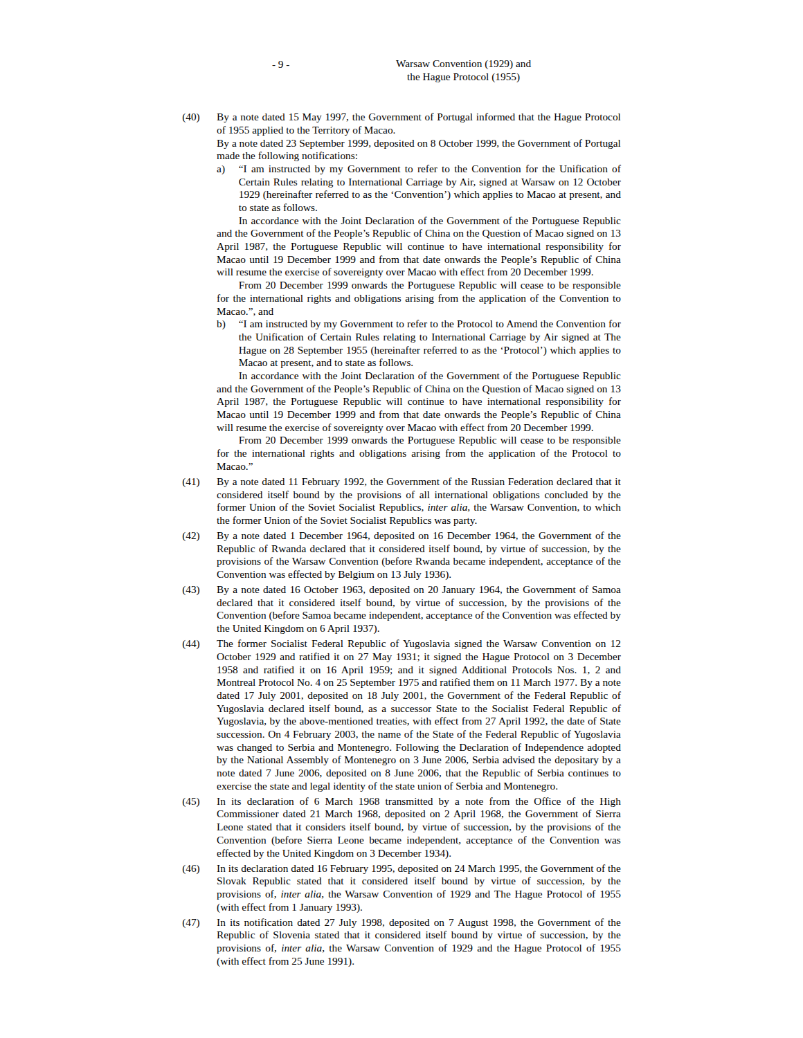- 9 -
Warsaw Convention (1929) and
the Hague Protocol (1955)
(40)
By a note dated 15 May 1997, the Government of Portugal informed that the Hague Protocol of 1955 applied to the Territory of Macao.
By a note dated 23 September 1999, deposited on 8 October 1999, the Government of Portugal made the following notifications:
a)
“I am instructed by my Government to refer to the Convention for the Unification of Certain Rules relating to International Carriage by Air, signed at Warsaw on 12 October 1929 (hereinafter referred to as the ‘Convention’) which applies to Macao at present, and to state as follows.
In accordance with the Joint Declaration of the Government of the Portuguese Republic and the Government of the People’s Republic of China on the Question of Macao signed on 13 April 1987, the Portuguese Republic will continue to have international responsibility for Macao until 19 December 1999 and from that date onwards the People’s Republic of China will resume the exercise of sovereignty over Macao with effect from 20 December 1999.
From 20 December 1999 onwards the Portuguese Republic will cease to be responsible for the international rights and obligations arising from the application of the Convention to Macao.”, and
b)
“I am instructed by my Government to refer to the Protocol to Amend the Convention for the Unification of Certain Rules relating to International Carriage by Air signed at The Hague on 28 September 1955 (hereinafter referred to as the ‘Protocol’) which applies to Macao at present, and to state as follows.
In accordance with the Joint Declaration of the Government of the Portuguese Republic and the Government of the People’s Republic of China on the Question of Macao signed on 13 April 1987, the Portuguese Republic will continue to have international responsibility for Macao until 19 December 1999 and from that date onwards the People’s Republic of China will resume the exercise of sovereignty over Macao with effect from 20 December 1999.
From 20 December 1999 onwards the Portuguese Republic will cease to be responsible for the international rights and obligations arising from the application of the Protocol to Macao.”
(41)
By a note dated 11 February 1992, the Government of the Russian Federation declared that it considered itself bound by the provisions of all international obligations concluded by the former Union of the Soviet Socialist Republics, inter alia, the Warsaw Convention, to which the former Union of the Soviet Socialist Republics was party.
(42)
By a note dated 1 December 1964, deposited on 16 December 1964, the Government of the Republic of Rwanda declared that it considered itself bound, by virtue of succession, by the provisions of the Warsaw Convention (before Rwanda became independent, acceptance of the Convention was effected by Belgium on 13 July 1936).
(43)
By a note dated 16 October 1963, deposited on 20 January 1964, the Government of Samoa declared that it considered itself bound, by virtue of succession, by the provisions of the Convention (before Samoa became independent, acceptance of the Convention was effected by the United Kingdom on 6 April 1937).
(44)
The former Socialist Federal Republic of Yugoslavia signed the Warsaw Convention on 12 October 1929 and ratified it on 27 May 1931; it signed the Hague Protocol on 3 December 1958 and ratified it on 16 April 1959; and it signed Additional Protocols Nos. 1, 2 and Montreal Protocol No. 4 on 25 September 1975 and ratified them on 11 March 1977. By a note dated 17 July 2001, deposited on 18 July 2001, the Government of the Federal Republic of Yugoslavia declared itself bound, as a successor State to the Socialist Federal Republic of Yugoslavia, by the above-mentioned treaties, with effect from 27 April 1992, the date of State succession. On 4 February 2003, the name of the State of the Federal Republic of Yugoslavia was changed to Serbia and Montenegro. Following the Declaration of Independence adopted by the National Assembly of Montenegro on 3 June 2006, Serbia advised the depositary by a note dated 7 June 2006, deposited on 8 June 2006, that the Republic of Serbia continues to exercise the state and legal identity of the state union of Serbia and Montenegro.
(45)
In its declaration of 6 March 1968 transmitted by a note from the Office of the High Commissioner dated 21 March 1968, deposited on 2 April 1968, the Government of Sierra Leone stated that it considers itself bound, by virtue of succession, by the provisions of the Convention (before Sierra Leone became independent, acceptance of the Convention was effected by the United Kingdom on 3 December 1934).
(46)
In its declaration dated 16 February 1995, deposited on 24 March 1995, the Government of the Slovak Republic stated that it considered itself bound by virtue of succession, by the provisions of, inter alia, the Warsaw Convention of 1929 and The Hague Protocol of 1955 (with effect from 1 January 1993).
(47)
In its notification dated 27 July 1998, deposited on 7 August 1998, the Government of the Republic of Slovenia stated that it considered itself bound by virtue of succession, by the provisions of, inter alia, the Warsaw Convention of 1929 and the Hague Protocol of 1955 (with effect from 25 June 1991).